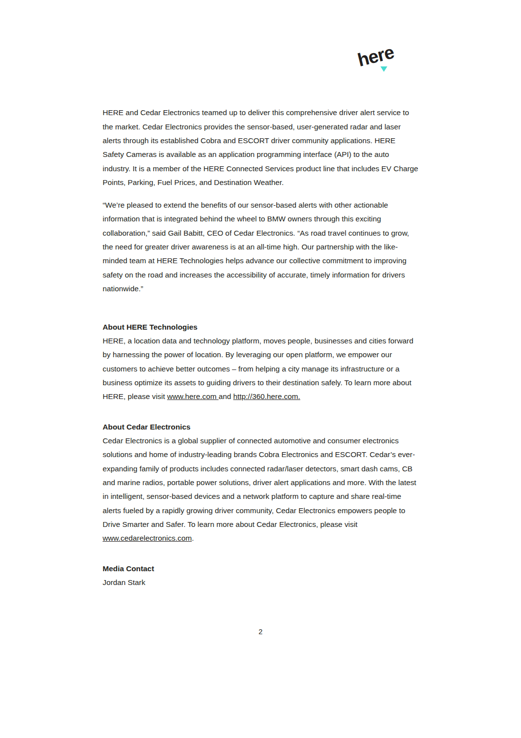here
HERE and Cedar Electronics teamed up to deliver this comprehensive driver alert service to the market. Cedar Electronics provides the sensor-based, user-generated radar and laser alerts through its established Cobra and ESCORT driver community applications. HERE Safety Cameras is available as an application programming interface (API) to the auto industry. It is a member of the HERE Connected Services product line that includes EV Charge Points, Parking, Fuel Prices, and Destination Weather.
“We’re pleased to extend the benefits of our sensor-based alerts with other actionable information that is integrated behind the wheel to BMW owners through this exciting collaboration,” said Gail Babitt, CEO of Cedar Electronics. “As road travel continues to grow, the need for greater driver awareness is at an all-time high. Our partnership with the like-minded team at HERE Technologies helps advance our collective commitment to improving safety on the road and increases the accessibility of accurate, timely information for drivers nationwide.”
About HERE Technologies
HERE, a location data and technology platform, moves people, businesses and cities forward by harnessing the power of location. By leveraging our open platform, we empower our customers to achieve better outcomes – from helping a city manage its infrastructure or a business optimize its assets to guiding drivers to their destination safely. To learn more about HERE, please visit www.here.com and http://360.here.com.
About Cedar Electronics
Cedar Electronics is a global supplier of connected automotive and consumer electronics solutions and home of industry-leading brands Cobra Electronics and ESCORT. Cedar’s ever-expanding family of products includes connected radar/laser detectors, smart dash cams, CB and marine radios, portable power solutions, driver alert applications and more. With the latest in intelligent, sensor-based devices and a network platform to capture and share real-time alerts fueled by a rapidly growing driver community, Cedar Electronics empowers people to Drive Smarter and Safer. To learn more about Cedar Electronics, please visit www.cedarelectronics.com.
Media Contact
Jordan Stark
2